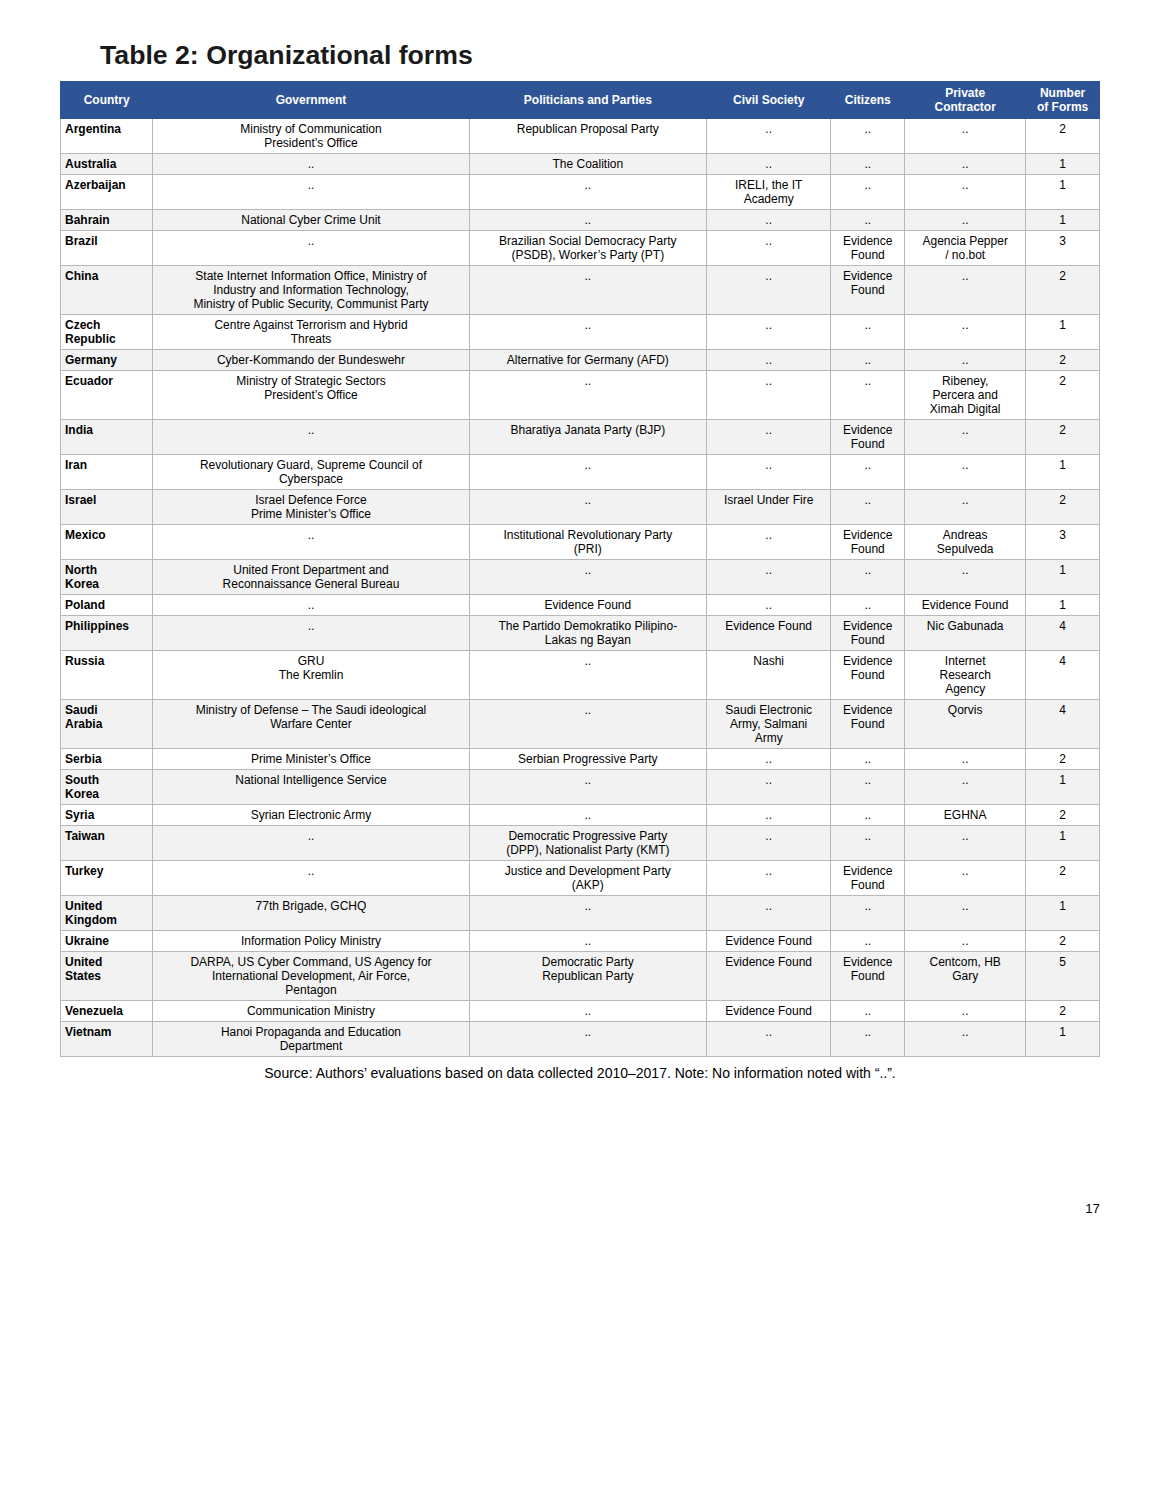Table 2: Organizational forms
| Country | Government | Politicians and Parties | Civil Society | Citizens | Private Contractor | Number of Forms |
| --- | --- | --- | --- | --- | --- | --- |
| Argentina | Ministry of Communication President’s Office | Republican Proposal Party | .. | .. | .. | 2 |
| Australia | .. | The Coalition | .. | .. | .. | 1 |
| Azerbaijan | .. | .. | IRELI, the IT Academy | .. | .. | 1 |
| Bahrain | National Cyber Crime Unit | .. | .. | .. | .. | 1 |
| Brazil | .. | Brazilian Social Democracy Party (PSDB), Worker’s Party (PT) | .. | Evidence Found | Agencia Pepper / no.bot | 3 |
| China | State Internet Information Office, Ministry of Industry and Information Technology, Ministry of Public Security, Communist Party | .. | .. | Evidence Found | .. | 2 |
| Czech Republic | Centre Against Terrorism and Hybrid Threats | .. | .. | .. | .. | 1 |
| Germany | Cyber-Kommando der Bundeswehr | Alternative for Germany (AFD) | .. | .. | .. | 2 |
| Ecuador | Ministry of Strategic Sectors President’s Office | .. | .. | .. | Ribeney, Percera and Ximah Digital | 2 |
| India | .. | Bharatiya Janata Party (BJP) | .. | Evidence Found | .. | 2 |
| Iran | Revolutionary Guard, Supreme Council of Cyberspace | .. | .. | .. | .. | 1 |
| Israel | Israel Defence Force Prime Minister’s Office | .. | Israel Under Fire | .. | .. | 2 |
| Mexico | .. | Institutional Revolutionary Party (PRI) | .. | Evidence Found | Andreas Sepulveda | 3 |
| North Korea | United Front Department and Reconnaissance General Bureau | .. | .. | .. | .. | 1 |
| Poland | .. | Evidence Found | .. | .. | Evidence Found | 1 |
| Philippines | .. | The Partido Demokratiko Pilipino- Lakas ng Bayan | Evidence Found | Evidence Found | Nic Gabunada | 4 |
| Russia | GRU The Kremlin | .. | Nashi | Evidence Found | Internet Research Agency | 4 |
| Saudi Arabia | Ministry of Defense – The Saudi ideological Warfare Center | .. | Saudi Electronic Army, Salmani Army | Evidence Found | Qorvis | 4 |
| Serbia | Prime Minister’s Office | Serbian Progressive Party | .. | .. | .. | 2 |
| South Korea | National Intelligence Service | .. | .. | .. | .. | 1 |
| Syria | Syrian Electronic Army | .. | .. | .. | EGHNA | 2 |
| Taiwan | .. | Democratic Progressive Party (DPP), Nationalist Party (KMT) | .. | .. | .. | 1 |
| Turkey | .. | Justice and Development Party (AKP) | .. | Evidence Found | .. | 2 |
| United Kingdom | 77th Brigade, GCHQ | .. | .. | .. | .. | 1 |
| Ukraine | Information Policy Ministry | .. | Evidence Found | .. | .. | 2 |
| United States | DARPA, US Cyber Command, US Agency for International Development, Air Force, Pentagon | Democratic Party Republican Party | Evidence Found | Evidence Found | Centcom, HB Gary | 5 |
| Venezuela | Communication Ministry | .. | Evidence Found | .. | .. | 2 |
| Vietnam | Hanoi Propaganda and Education Department | .. | .. | .. | .. | 1 |
Source: Authors’ evaluations based on data collected 2010–2017. Note: No information noted with “..”.
17